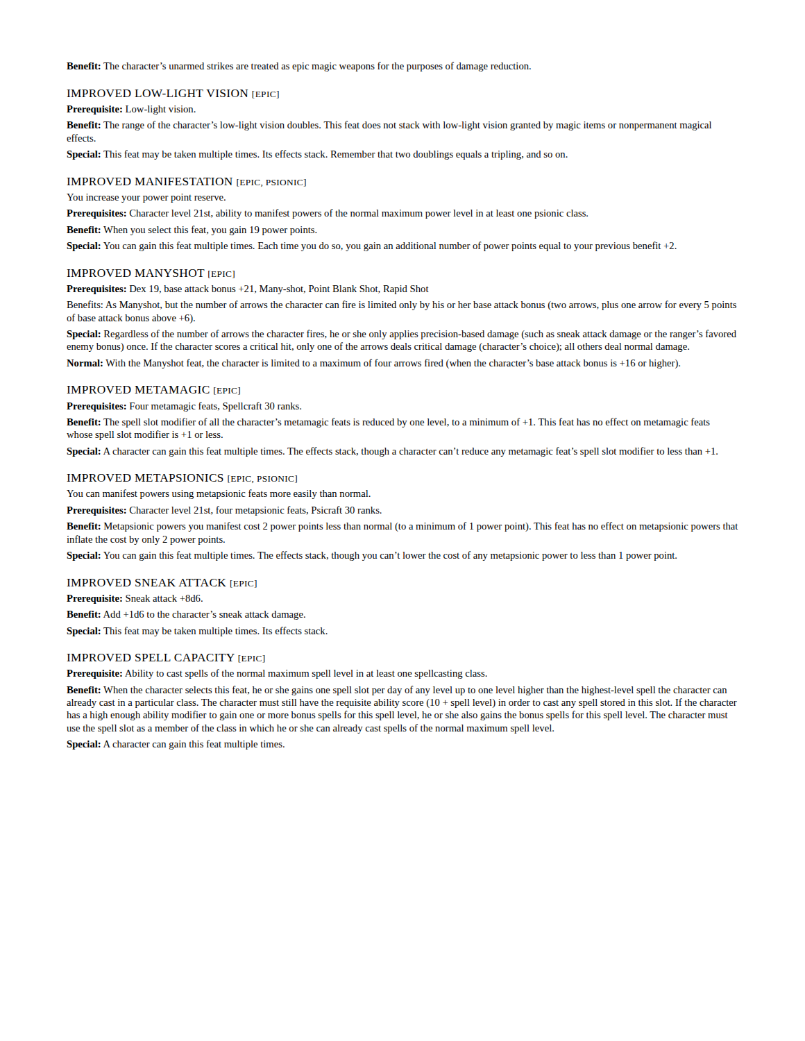Benefit: The character’s unarmed strikes are treated as epic magic weapons for the purposes of damage reduction.
IMPROVED LOW-LIGHT VISION [EPIC]
Prerequisite: Low-light vision.
Benefit: The range of the character’s low-light vision doubles. This feat does not stack with low-light vision granted by magic items or nonpermanent magical effects.
Special: This feat may be taken multiple times. Its effects stack. Remember that two doublings equals a tripling, and so on.
IMPROVED MANIFESTATION [EPIC, PSIONIC]
You increase your power point reserve.
Prerequisites: Character level 21st, ability to manifest powers of the normal maximum power level in at least one psionic class.
Benefit: When you select this feat, you gain 19 power points.
Special: You can gain this feat multiple times. Each time you do so, you gain an additional number of power points equal to your previous benefit +2.
IMPROVED MANYSHOT [EPIC]
Prerequisites: Dex 19, base attack bonus +21, Many-shot, Point Blank Shot, Rapid Shot
Benefits: As Manyshot, but the number of arrows the character can fire is limited only by his or her base attack bonus (two arrows, plus one arrow for every 5 points of base attack bonus above +6).
Special: Regardless of the number of arrows the character fires, he or she only applies precision-based damage (such as sneak attack damage or the ranger’s favored enemy bonus) once. If the character scores a critical hit, only one of the arrows deals critical damage (character’s choice); all others deal normal damage.
Normal: With the Manyshot feat, the character is limited to a maximum of four arrows fired (when the character’s base attack bonus is +16 or higher).
IMPROVED METAMAGIC [EPIC]
Prerequisites: Four metamagic feats, Spellcraft 30 ranks.
Benefit: The spell slot modifier of all the character’s metamagic feats is reduced by one level, to a minimum of +1. This feat has no effect on metamagic feats whose spell slot modifier is +1 or less.
Special: A character can gain this feat multiple times. The effects stack, though a character can’t reduce any metamagic feat’s spell slot modifier to less than +1.
IMPROVED METAPSIONICS [EPIC, PSIONIC]
You can manifest powers using metapsionic feats more easily than normal.
Prerequisites: Character level 21st, four metapsionic feats, Psicraft 30 ranks.
Benefit: Metapsionic powers you manifest cost 2 power points less than normal (to a minimum of 1 power point). This feat has no effect on metapsionic powers that inflate the cost by only 2 power points.
Special: You can gain this feat multiple times. The effects stack, though you can’t lower the cost of any metapsionic power to less than 1 power point.
IMPROVED SNEAK ATTACK [EPIC]
Prerequisite: Sneak attack +8d6.
Benefit: Add +1d6 to the character’s sneak attack damage.
Special: This feat may be taken multiple times. Its effects stack.
IMPROVED SPELL CAPACITY [EPIC]
Prerequisite: Ability to cast spells of the normal maximum spell level in at least one spellcasting class.
Benefit: When the character selects this feat, he or she gains one spell slot per day of any level up to one level higher than the highest-level spell the character can already cast in a particular class. The character must still have the requisite ability score (10 + spell level) in order to cast any spell stored in this slot. If the character has a high enough ability modifier to gain one or more bonus spells for this spell level, he or she also gains the bonus spells for this spell level. The character must use the spell slot as a member of the class in which he or she can already cast spells of the normal maximum spell level.
Special: A character can gain this feat multiple times.